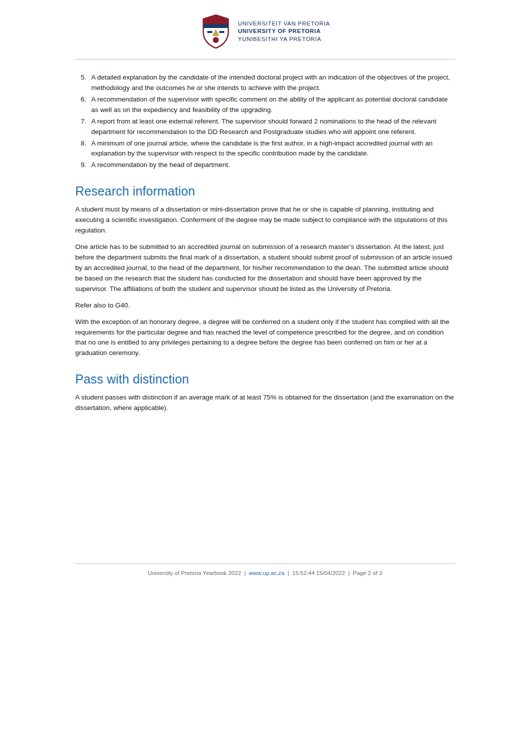Universiteit van Pretoria
University of Pretoria
Yunibesithi ya Pretoria
A detailed explanation by the candidate of the intended doctoral project with an indication of the objectives of the project, methodology and the outcomes he or she intends to achieve with the project.
A recommendation of the supervisor with specific comment on the ability of the applicant as potential doctoral candidate as well as on the expediency and feasibility of the upgrading.
A report from at least one external referent. The supervisor should forward 2 nominations to the head of the relevant department for recommendation to the DD Research and Postgraduate studies who will appoint one referent.
A minimum of one journal article, where the candidate is the first author, in a high-impact accredited journal with an explanation by the supervisor with respect to the specific contribution made by the candidate.
A recommendation by the head of department.
Research information
A student must by means of a dissertation or mini-dissertation prove that he or she is capable of planning, instituting and executing a scientific investigation. Conferment of the degree may be made subject to compliance with the stipulations of this regulation.
One article has to be submitted to an accredited journal on submission of a research master’s dissertation. At the latest, just before the department submits the final mark of a dissertation, a student should submit proof of submission of an article issued by an accredited journal, to the head of the department, for his/her recommendation to the dean. The submitted article should be based on the research that the student has conducted for the dissertation and should have been approved by the supervisor. The affiliations of both the student and supervisor should be listed as the University of Pretoria.
Refer also to G40.
With the exception of an honorary degree, a degree will be conferred on a student only if the student has complied with all the requirements for the particular degree and has reached the level of competence prescribed for the degree, and on condition that no one is entitled to any privileges pertaining to a degree before the degree has been conferred on him or her at a graduation ceremony.
Pass with distinction
A student passes with distinction if an average mark of at least 75% is obtained for the dissertation (and the examination on the dissertation, where applicable).
University of Pretoria Yearbook 2022 | www.up.ac.za | 15:52:44 15/04/2022 | Page 2 of 3